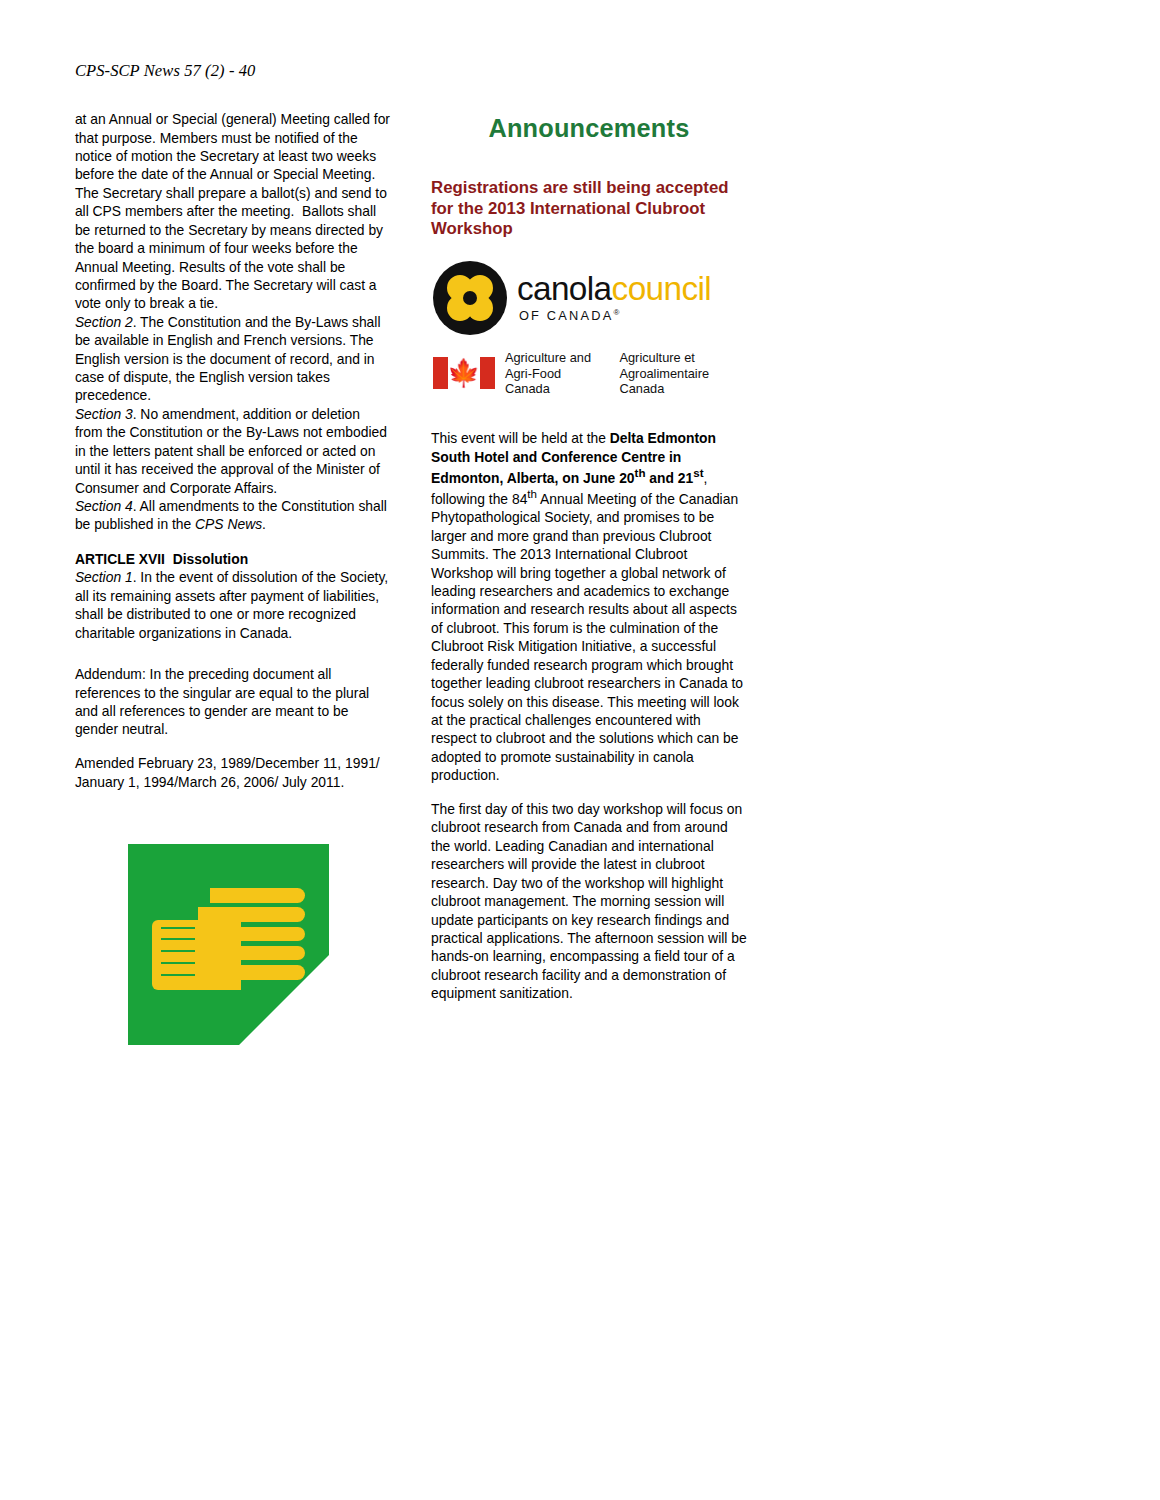CPS-SCP News 57 (2) - 40
at an Annual or Special (general) Meeting called for that purpose. Members must be notified of the notice of motion the Secretary at least two weeks before the date of the Annual or Special Meeting. The Secretary shall prepare a ballot(s) and send to all CPS members after the meeting. Ballots shall be returned to the Secretary by means directed by the board a minimum of four weeks before the Annual Meeting. Results of the vote shall be confirmed by the Board. The Secretary will cast a vote only to break a tie.
Section 2. The Constitution and the By-Laws shall be available in English and French versions. The English version is the document of record, and in case of dispute, the English version takes precedence.
Section 3. No amendment, addition or deletion from the Constitution or the By-Laws not embodied in the letters patent shall be enforced or acted on until it has received the approval of the Minister of Consumer and Corporate Affairs.
Section 4. All amendments to the Constitution shall be published in the CPS News.
ARTICLE XVII Dissolution
Section 1. In the event of dissolution of the Society, all its remaining assets after payment of liabilities, shall be distributed to one or more recognized charitable organizations in Canada.
Addendum: In the preceding document all references to the singular are equal to the plural and all references to gender are meant to be gender neutral.
Amended February 23, 1989/December 11, 1991/ January 1, 1994/March 26, 2006/ July 2011.
Announcements
Registrations are still being accepted for the 2013 International Clubroot Workshop
canola council
OF CANADA®
🍁
Agriculture and Agri-Food Canada
Agriculture et Agroalimentaire Canada
This event will be held at the Delta Edmonton South Hotel and Conference Centre in Edmonton, Alberta, on June 20th and 21st, following the 84th Annual Meeting of the Canadian Phytopathological Society, and promises to be larger and more grand than previous Clubroot Summits. The 2013 International Clubroot Workshop will bring together a global network of leading researchers and academics to exchange information and research results about all aspects of clubroot. This forum is the culmination of the Clubroot Risk Mitigation Initiative, a successful federally funded research program which brought together leading clubroot researchers in Canada to focus solely on this disease. This meeting will look at the practical challenges encountered with respect to clubroot and the solutions which can be adopted to promote sustainability in canola production.
The first day of this two day workshop will focus on clubroot research from Canada and from around the world. Leading Canadian and international researchers will provide the latest in clubroot research. Day two of the workshop will highlight clubroot management. The morning session will update participants on key research findings and practical applications. The afternoon session will be hands-on learning, encompassing a field tour of a clubroot research facility and a demonstration of equipment sanitization.